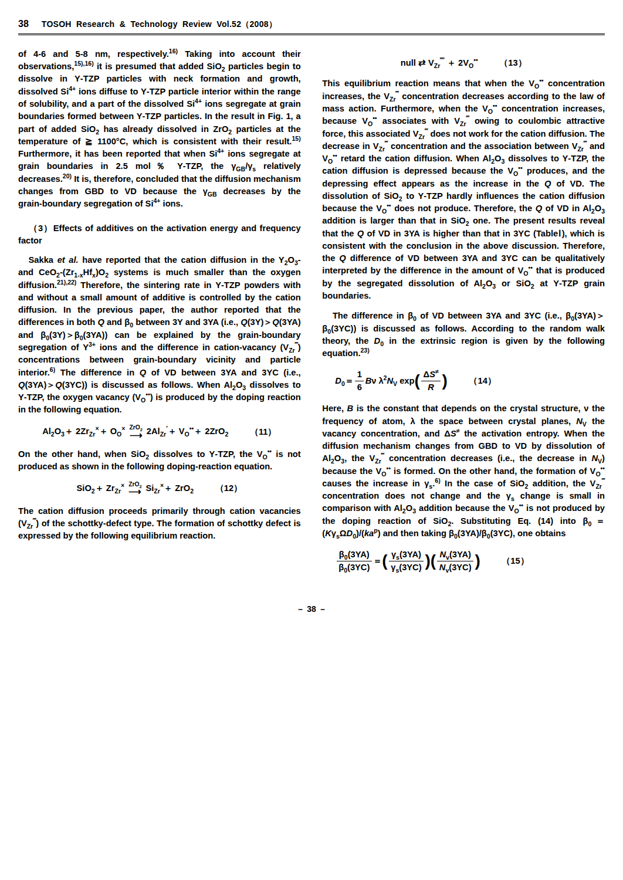38 TOSOH Research & Technology Review Vol.52（2008）
of 4‑6 and 5‑8 nm, respectively.16) Taking into account their observations,15),16) it is presumed that added SiO2 particles begin to dissolve in Y‑TZP particles with neck formation and growth, dissolved Si4+ ions diffuse to Y‑TZP particle interior within the range of solubility, and a part of the dissolved Si4+ ions segregate at grain boundaries formed between Y‑TZP particles. In the result in Fig. 1, a part of added SiO2 has already dissolved in ZrO2 particles at the temperature of ≧ 1100°C, which is consistent with their result.15) Furthermore, it has been reported that when Si4+ ions segregate at grain boundaries in 2.5 mol％ Y‑TZP, the γGB/γs relatively decreases.20) It is, therefore, concluded that the diffusion mechanism changes from GBD to VD because the γGB decreases by the grain‑boundary segregation of Si4+ ions.
（3）Effects of additives on the activation energy and frequency factor
Sakka et al. have reported that the cation diffusion in the Y2O3‑ and CeO2‑(Zr1‑xHfx)O2 systems is much smaller than the oxygen diffusion.21),22) Therefore, the sintering rate in Y‑TZP powders with and without a small amount of additive is controlled by the cation diffusion. In the previous paper, the author reported that the differences in both Q and β0 between 3Y and 3YA (i.e., Q(3Y)＞Q(3YA) and β0(3Y)＞β0(3YA)) can be explained by the grain‑boundary segregation of Y3+ ions and the difference in cation‑vacancy (VZr‴) concentrations between grain‑boundary vicinity and particle interior.6) The difference in Q of VD between 3YA and 3YC (i.e., Q(3YA)＞Q(3YC)) is discussed as follows. When Al2O3 dissolves to Y‑TZP, the oxygen vacancy (VO••) is produced by the doping reaction in the following equation.
Al2O3＋ 2ZrZr×＋ OO× ZrO2⟶ 2AlZr′＋ VO••＋ 2ZrO2 （11）
On the other hand, when SiO2 dissolves to Y‑TZP, the VO•• is not produced as shown in the following doping‑reaction equation.
SiO2＋ ZrZr× ZrO2⟶ SiZr×＋ ZrO2 （12）
The cation diffusion proceeds primarily through cation vacancies (VZr‴) of the schottky‑defect type. The formation of schottky defect is expressed by the following equilibrium reaction.
null ⇄ VZr‴′ ＋ 2VO•• （13）
This equilibrium reaction means that when the VO•• concentration increases, the VZr‴ concentration decreases according to the law of mass action. Furthermore, when the VO•• concentration increases, because VO•• associates with VZr‴ owing to coulombic attractive force, this associated VZr‴ does not work for the cation diffusion. The decrease in VZr‴ concentration and the association between VZr‴ and VO•• retard the cation diffusion. When Al2O3 dissolves to Y‑TZP, the cation diffusion is depressed because the VO•• produces, and the depressing effect appears as the increase in the Q of VD. The dissolution of SiO2 to Y‑TZP hardly influences the cation diffusion because the VO•• does not produce. Therefore, the Q of VD in Al2O3 addition is larger than that in SiO2 one. The present results reveal that the Q of VD in 3YA is higher than that in 3YC (TableⅠ), which is consistent with the conclusion in the above discussion. Therefore, the Q difference of VD between 3YA and 3YC can be qualitatively interpreted by the difference in the amount of VO•• that is produced by the segregated dissolution of Al2O3 or SiO2 at Y‑TZP grain boundaries.
The difference in β0 of VD between 3YA and 3YC (i.e., β0(3YA)＞β0(3YC)) is discussed as follows. According to the random walk theory, the D0 in the extrinsic region is given by the following equation.23)
D0＝16 Bν λ2NV exp(ΔS≠R) （14）
Here, B is the constant that depends on the crystal structure, ν the frequency of atom, λ the space between crystal planes, NV the vacancy concentration, and ΔS≠ the activation entropy. When the diffusion mechanism changes from GBD to VD by dissolution of Al2O3, the VZr‴ concentration decreases (i.e., the decrease in NV) because the VO•• is formed. On the other hand, the formation of VO•• causes the increase in γs.6) In the case of SiO2 addition, the VZr‴ concentration does not change and the γs change is small in comparison with Al2O3 addition because the VO•• is not produced by the doping reaction of SiO2. Substituting Eq. (14) into β0＝(KγsΩD0)/(kap) and then taking β0(3YA)/β0(3YC), one obtains
β0(3YA) β0(3YC)＝(γs(3YA) γs(3YC))(Nv(3YA) Nv(3YC)) （15）
－ 38 －